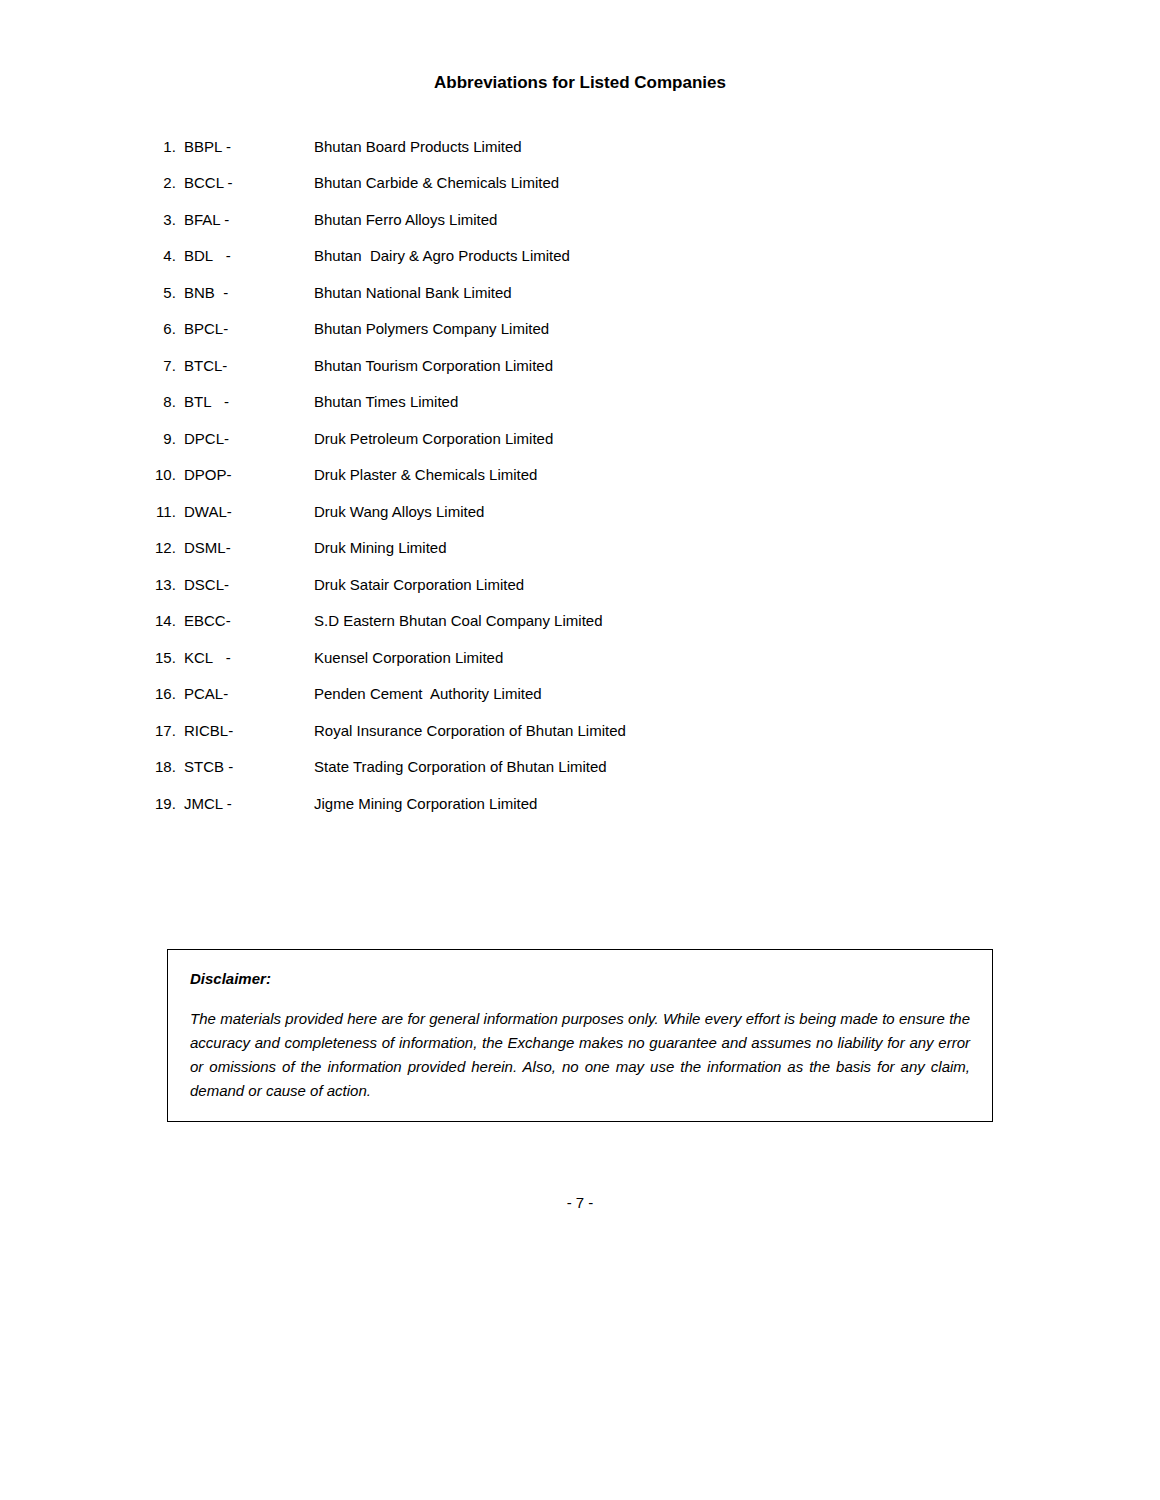Abbreviations for Listed Companies
BBPL -Bhutan Board Products Limited
BCCL -Bhutan Carbide & Chemicals Limited
BFAL -Bhutan Ferro Alloys Limited
BDL -Bhutan Dairy & Agro Products Limited
BNB -Bhutan National Bank Limited
BPCL-Bhutan Polymers Company Limited
BTCL-Bhutan Tourism Corporation Limited
BTL -Bhutan Times Limited
DPCL-Druk Petroleum Corporation Limited
DPOP-Druk Plaster & Chemicals Limited
DWAL-Druk Wang Alloys Limited
DSML-Druk Mining Limited
DSCL-Druk Satair Corporation Limited
EBCC-S.D Eastern Bhutan Coal Company Limited
KCL -Kuensel Corporation Limited
PCAL-Penden Cement Authority Limited
RICBL-Royal Insurance Corporation of Bhutan Limited
STCB -State Trading Corporation of Bhutan Limited
JMCL -Jigme Mining Corporation Limited
Disclaimer:
The materials provided here are for general information purposes only. While every effort is being made to ensure the accuracy and completeness of information, the Exchange makes no guarantee and assumes no liability for any error or omissions of the information provided herein. Also, no one may use the information as the basis for any claim, demand or cause of action.
- 7 -